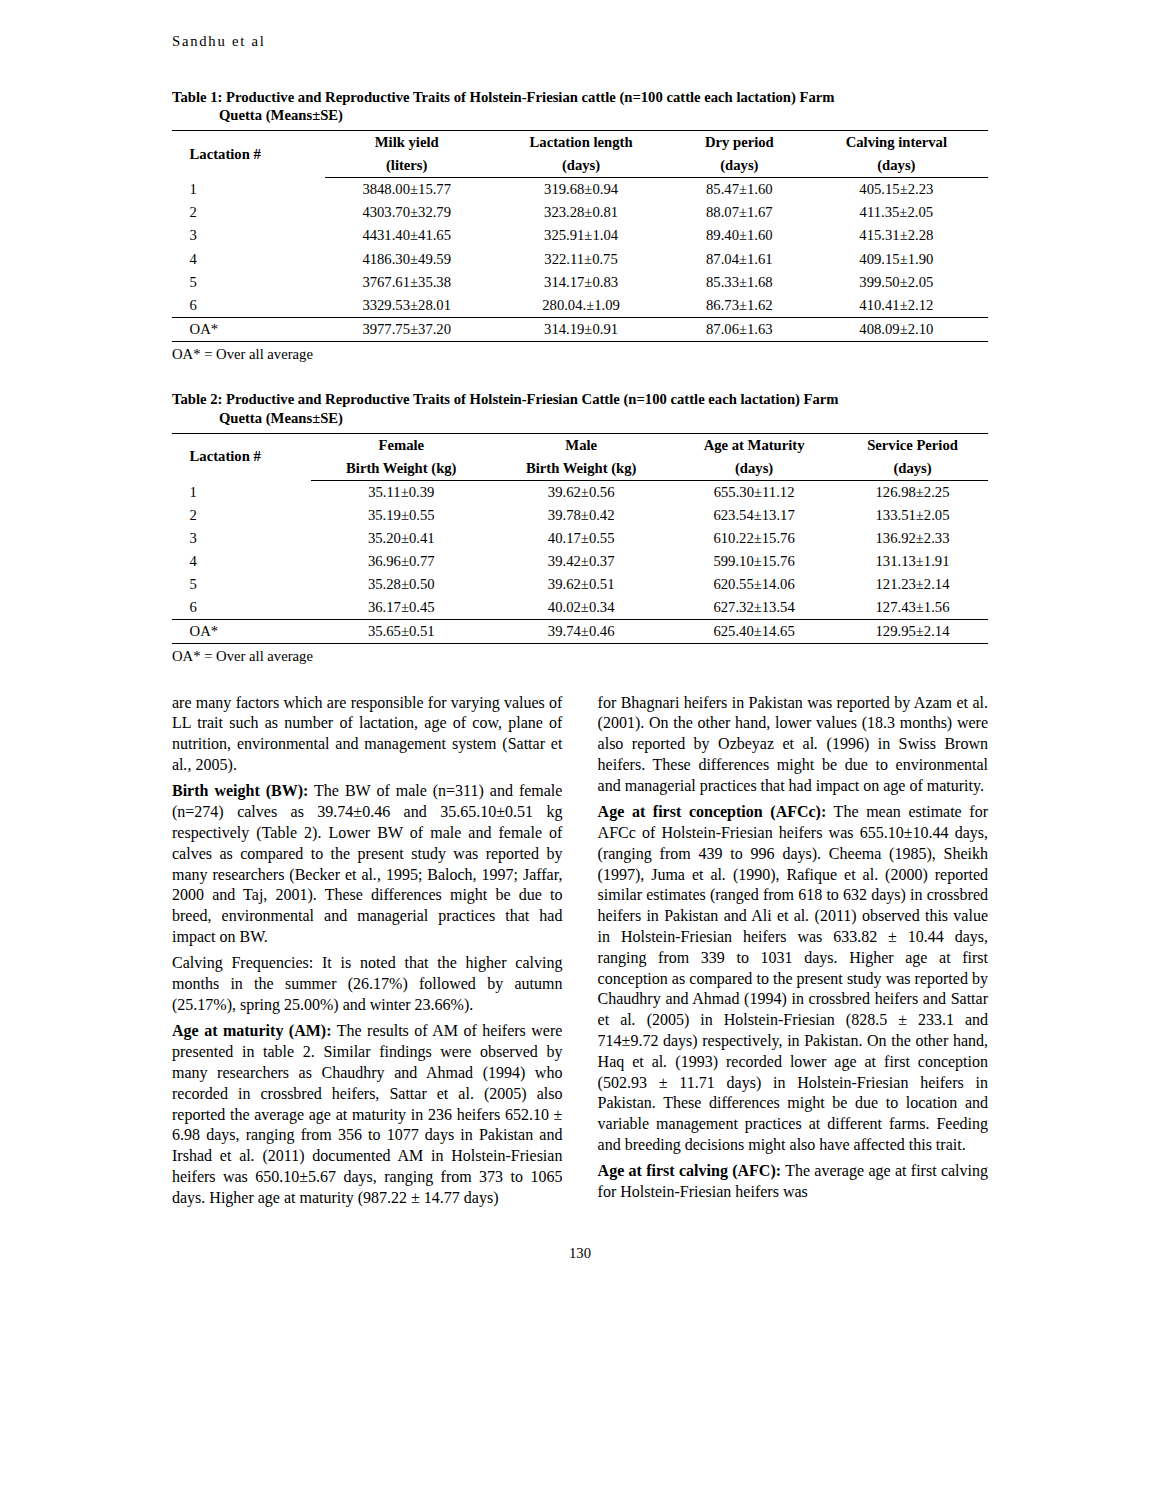Sandhu et al
Table 1: Productive and Reproductive Traits of Holstein-Friesian cattle (n=100 cattle each lactation) Farm Quetta (Means±SE)
| Lactation # | Milk yield | Lactation length | Dry period | Calving interval |
| --- | --- | --- | --- | --- |
| (liters) | (days) | (days) | (days) |
| 1 | 3848.00±15.77 | 319.68±0.94 | 85.47±1.60 | 405.15±2.23 |
| 2 | 4303.70±32.79 | 323.28±0.81 | 88.07±1.67 | 411.35±2.05 |
| 3 | 4431.40±41.65 | 325.91±1.04 | 89.40±1.60 | 415.31±2.28 |
| 4 | 4186.30±49.59 | 322.11±0.75 | 87.04±1.61 | 409.15±1.90 |
| 5 | 3767.61±35.38 | 314.17±0.83 | 85.33±1.68 | 399.50±2.05 |
| 6 | 3329.53±28.01 | 280.04.±1.09 | 86.73±1.62 | 410.41±2.12 |
| OA* | 3977.75±37.20 | 314.19±0.91 | 87.06±1.63 | 408.09±2.10 |
OA* = Over all average
Table 2: Productive and Reproductive Traits of Holstein-Friesian Cattle (n=100 cattle each lactation) Farm Quetta (Means±SE)
| Lactation # | Female | Male | Age at Maturity | Service Period |
| --- | --- | --- | --- | --- |
| Birth Weight (kg) | Birth Weight (kg) | (days) | (days) |
| 1 | 35.11±0.39 | 39.62±0.56 | 655.30±11.12 | 126.98±2.25 |
| 2 | 35.19±0.55 | 39.78±0.42 | 623.54±13.17 | 133.51±2.05 |
| 3 | 35.20±0.41 | 40.17±0.55 | 610.22±15.76 | 136.92±2.33 |
| 4 | 36.96±0.77 | 39.42±0.37 | 599.10±15.76 | 131.13±1.91 |
| 5 | 35.28±0.50 | 39.62±0.51 | 620.55±14.06 | 121.23±2.14 |
| 6 | 36.17±0.45 | 40.02±0.34 | 627.32±13.54 | 127.43±1.56 |
| OA* | 35.65±0.51 | 39.74±0.46 | 625.40±14.65 | 129.95±2.14 |
OA* = Over all average
are many factors which are responsible for varying values of LL trait such as number of lactation, age of cow, plane of nutrition, environmental and management system (Sattar et al., 2005).
Birth weight (BW): The BW of male (n=311) and female (n=274) calves as 39.74±0.46 and 35.65.10±0.51 kg respectively (Table 2). Lower BW of male and female of calves as compared to the present study was reported by many researchers (Becker et al., 1995; Baloch, 1997; Jaffar, 2000 and Taj, 2001). These differences might be due to breed, environmental and managerial practices that had impact on BW.
Calving Frequencies: It is noted that the higher calving months in the summer (26.17%) followed by autumn (25.17%), spring 25.00%) and winter 23.66%).
Age at maturity (AM): The results of AM of heifers were presented in table 2. Similar findings were observed by many researchers as Chaudhry and Ahmad (1994) who recorded in crossbred heifers, Sattar et al. (2005) also reported the average age at maturity in 236 heifers 652.10 ± 6.98 days, ranging from 356 to 1077 days in Pakistan and Irshad et al. (2011) documented AM in Holstein-Friesian heifers was 650.10±5.67 days, ranging from 373 to 1065 days. Higher age at maturity (987.22 ± 14.77 days)
for Bhagnari heifers in Pakistan was reported by Azam et al. (2001). On the other hand, lower values (18.3 months) were also reported by Ozbeyaz et al. (1996) in Swiss Brown heifers. These differences might be due to environmental and managerial practices that had impact on age of maturity.
Age at first conception (AFCc): The mean estimate for AFCc of Holstein-Friesian heifers was 655.10±10.44 days, (ranging from 439 to 996 days). Cheema (1985), Sheikh (1997), Juma et al. (1990), Rafique et al. (2000) reported similar estimates (ranged from 618 to 632 days) in crossbred heifers in Pakistan and Ali et al. (2011) observed this value in Holstein-Friesian heifers was 633.82 ± 10.44 days, ranging from 339 to 1031 days. Higher age at first conception as compared to the present study was reported by Chaudhry and Ahmad (1994) in crossbred heifers and Sattar et al. (2005) in Holstein-Friesian (828.5 ± 233.1 and 714±9.72 days) respectively, in Pakistan. On the other hand, Haq et al. (1993) recorded lower age at first conception (502.93 ± 11.71 days) in Holstein-Friesian heifers in Pakistan. These differences might be due to location and variable management practices at different farms. Feeding and breeding decisions might also have affected this trait.
Age at first calving (AFC): The average age at first calving for Holstein-Friesian heifers was
130